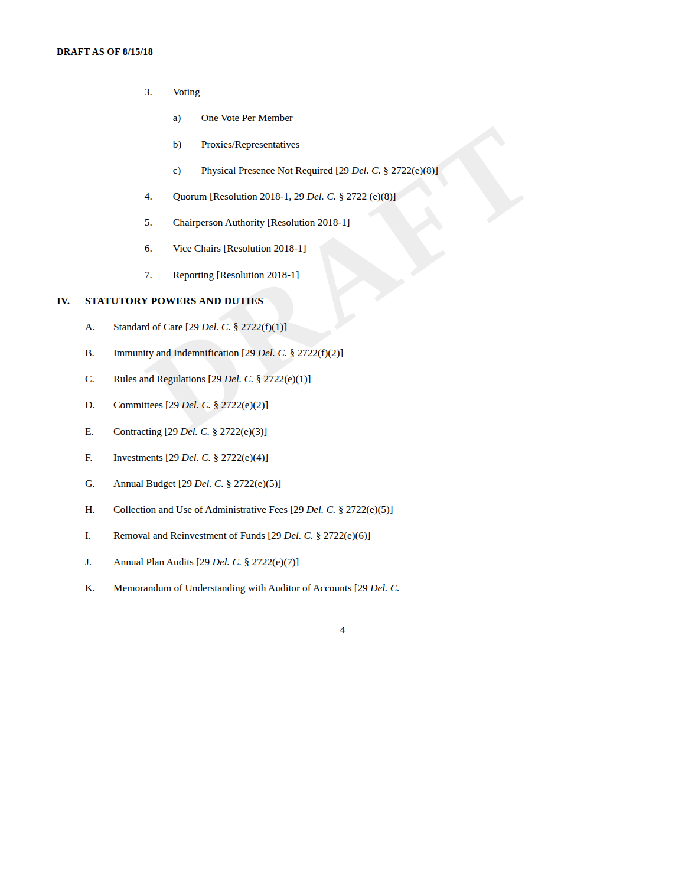DRAFT
DRAFT AS OF 8/15/18
3. Voting
a) One Vote Per Member
b) Proxies/Representatives
c) Physical Presence Not Required [29 Del. C. § 2722(e)(8)]
4. Quorum [Resolution 2018-1, 29 Del. C. § 2722 (e)(8)]
5. Chairperson Authority [Resolution 2018-1]
6. Vice Chairs [Resolution 2018-1]
7. Reporting [Resolution 2018-1]
IV. STATUTORY POWERS AND DUTIES
A. Standard of Care [29 Del. C. § 2722(f)(1)]
B. Immunity and Indemnification [29 Del. C. § 2722(f)(2)]
C. Rules and Regulations [29 Del. C. § 2722(e)(1)]
D. Committees [29 Del. C. § 2722(e)(2)]
E. Contracting [29 Del. C. § 2722(e)(3)]
F. Investments [29 Del. C. § 2722(e)(4)]
G. Annual Budget [29 Del. C. § 2722(e)(5)]
H. Collection and Use of Administrative Fees [29 Del. C. § 2722(e)(5)]
I. Removal and Reinvestment of Funds [29 Del. C. § 2722(e)(6)]
J. Annual Plan Audits [29 Del. C. § 2722(e)(7)]
K. Memorandum of Understanding with Auditor of Accounts [29 Del. C.
4